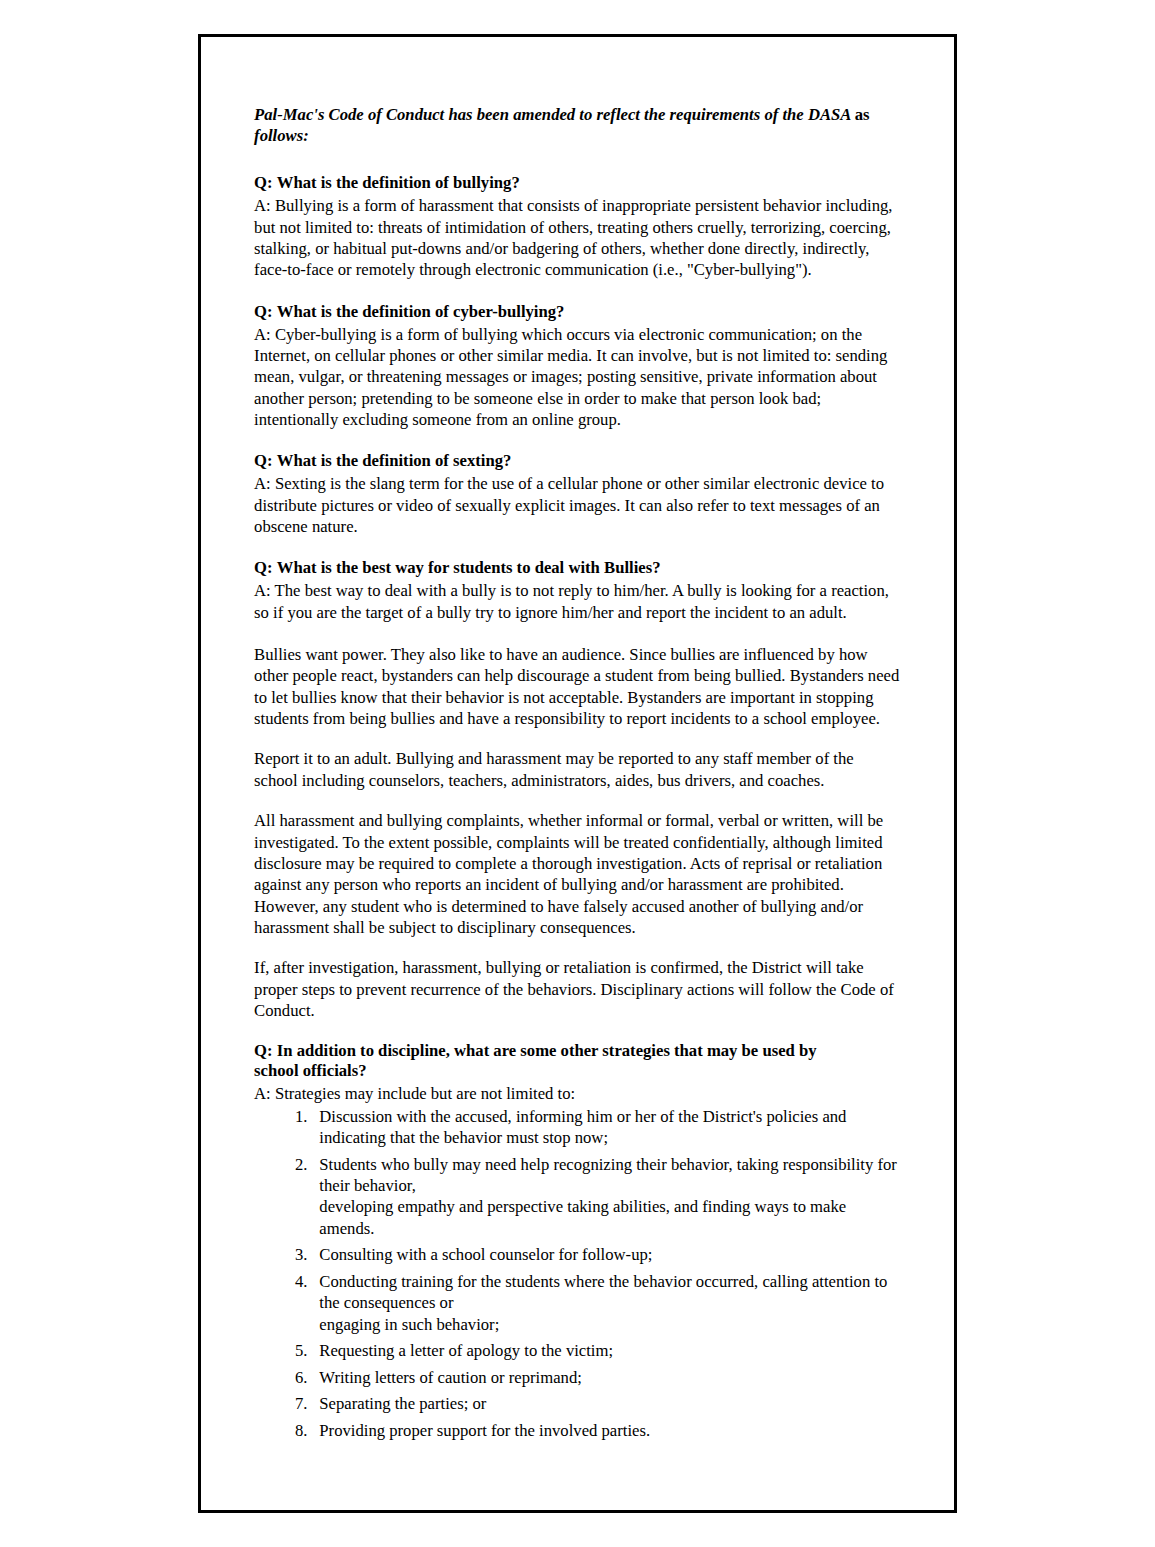Pal-Mac's Code of Conduct has been amended to reflect the requirements of the DASA as follows:
Q: What is the definition of bullying?
A: Bullying is a form of harassment that consists of inappropriate persistent behavior including, but not limited to: threats of intimidation of others, treating others cruelly, terrorizing, coercing, stalking, or habitual put-downs and/or badgering of others, whether done directly, indirectly, face-to-face or remotely through electronic communication (i.e., "Cyber-bullying").
Q: What is the definition of cyber-bullying?
A: Cyber-bullying is a form of bullying which occurs via electronic communication; on the Internet, on cellular phones or other similar media. It can involve, but is not limited to: sending mean, vulgar, or threatening messages or images; posting sensitive, private information about another person; pretending to be someone else in order to make that person look bad; intentionally excluding someone from an online group.
Q: What is the definition of sexting?
A: Sexting is the slang term for the use of a cellular phone or other similar electronic device to distribute pictures or video of sexually explicit images. It can also refer to text messages of an obscene nature.
Q: What is the best way for students to deal with Bullies?
A: The best way to deal with a bully is to not reply to him/her. A bully is looking for a reaction, so if you are the target of a bully try to ignore him/her and report the incident to an adult.
Bullies want power. They also like to have an audience. Since bullies are influenced by how other people react, bystanders can help discourage a student from being bullied. Bystanders need to let bullies know that their behavior is not acceptable. Bystanders are important in stopping students from being bullies and have a responsibility to report incidents to a school employee.
Report it to an adult. Bullying and harassment may be reported to any staff member of the school including counselors, teachers, administrators, aides, bus drivers, and coaches.
All harassment and bullying complaints, whether informal or formal, verbal or written, will be investigated. To the extent possible, complaints will be treated confidentially, although limited disclosure may be required to complete a thorough investigation. Acts of reprisal or retaliation against any person who reports an incident of bullying and/or harassment are prohibited. However, any student who is determined to have falsely accused another of bullying and/or harassment shall be subject to disciplinary consequences.
If, after investigation, harassment, bullying or retaliation is confirmed, the District will take proper steps to prevent recurrence of the behaviors. Disciplinary actions will follow the Code of Conduct.
Q: In addition to discipline, what are some other strategies that may be used by school officials?
A: Strategies may include but are not limited to:
Discussion with the accused, informing him or her of the District's policies and indicating that the behavior must stop now;
Students who bully may need help recognizing their behavior, taking responsibility for their behavior,
developing empathy and perspective taking abilities, and finding ways to make amends.
Consulting with a school counselor for follow-up;
Conducting training for the students where the behavior occurred, calling attention to the consequences or
engaging in such behavior;
Requesting a letter of apology to the victim;
Writing letters of caution or reprimand;
Separating the parties; or
Providing proper support for the involved parties.